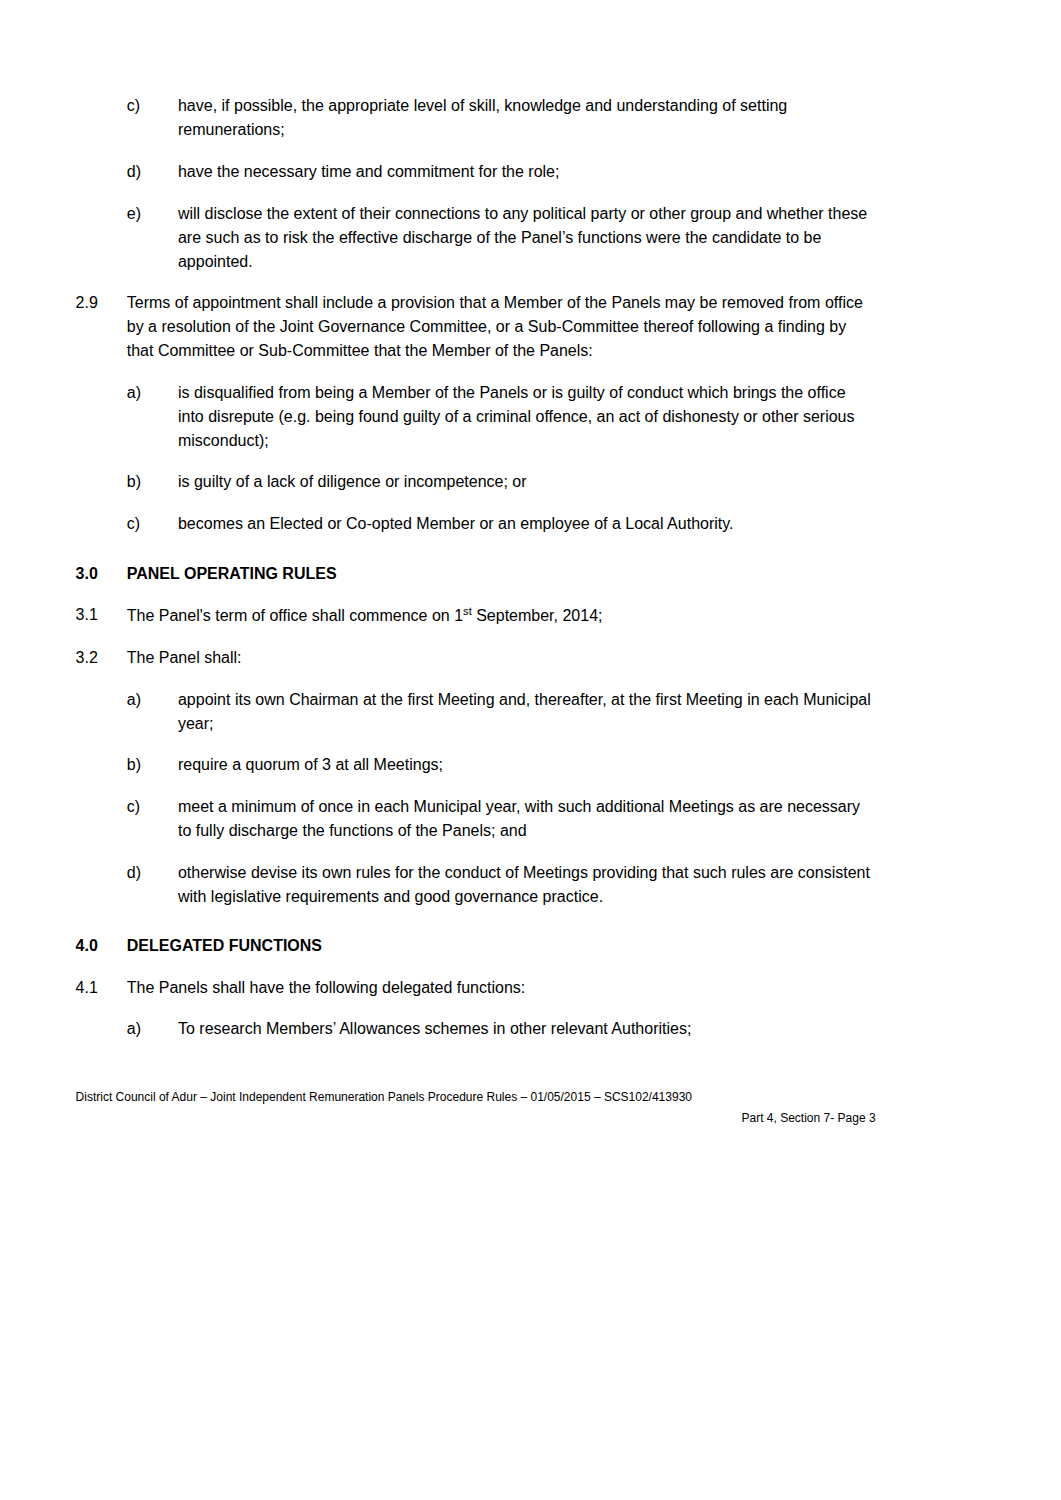c)
have, if possible, the appropriate level of skill, knowledge and understanding of setting remunerations;
d)
have the necessary time and commitment for the role;
e)
will disclose the extent of their connections to any political party or other group and whether these are such as to risk the effective discharge of the Panel’s functions were the candidate to be appointed.
2.9
Terms of appointment shall include a provision that a Member of the Panels may be removed from office by a resolution of the Joint Governance Committee, or a Sub-Committee thereof following a finding by that Committee or Sub-Committee that the Member of the Panels:
a)
is disqualified from being a Member of the Panels or is guilty of conduct which brings the office into disrepute (e.g. being found guilty of a criminal offence, an act of dishonesty or other serious misconduct);
b)
is guilty of a lack of diligence or incompetence; or
c)
becomes an Elected or Co-opted Member or an employee of a Local Authority.
3.0 PANEL OPERATING RULES
3.1
The Panel's term of office shall commence on 1st September, 2014;
3.2
The Panel shall:
a)
appoint its own Chairman at the first Meeting and, thereafter, at the first Meeting in each Municipal year;
b)
require a quorum of 3 at all Meetings;
c)
meet a minimum of once in each Municipal year, with such additional Meetings as are necessary to fully discharge the functions of the Panels; and
d)
otherwise devise its own rules for the conduct of Meetings providing that such rules are consistent with legislative requirements and good governance practice.
4.0 DELEGATED FUNCTIONS
4.1
The Panels shall have the following delegated functions:
a)
To research Members’ Allowances schemes in other relevant Authorities;
District Council of Adur – Joint Independent Remuneration Panels Procedure Rules – 01/05/2015 – SCS102/413930
Part 4, Section 7- Page 3